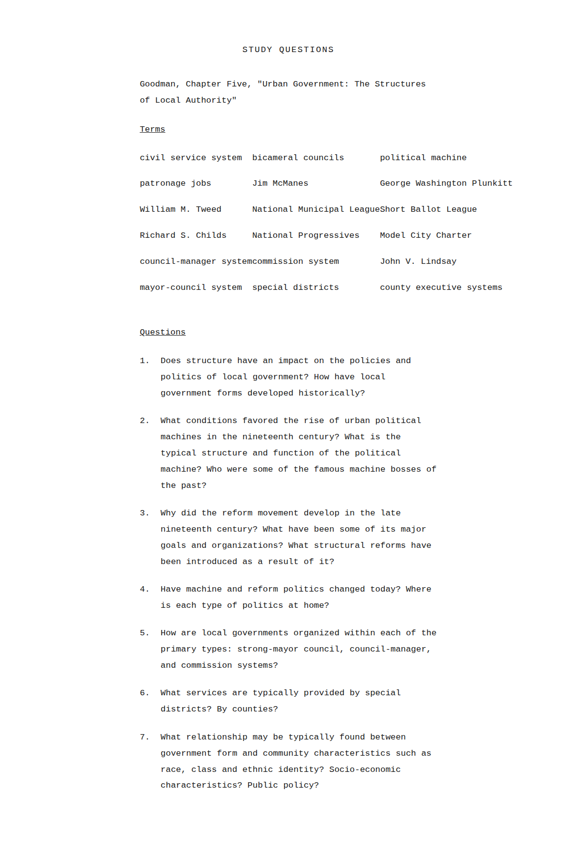STUDY QUESTIONS
Goodman, Chapter Five, "Urban Government: The Structures of Local Authority"
Terms
| civil service system | bicameral councils | political machine |
| patronage jobs | Jim McManes | George Washington Plunkitt |
| William M. Tweed | National Municipal League | Short Ballot League |
| Richard S. Childs | National Progressives | Model City Charter |
| council-manager system | commission system | John V. Lindsay |
| mayor-council system | special districts | county executive systems |
Questions
1. Does structure have an impact on the policies and politics of local government? How have local government forms developed historically?
2. What conditions favored the rise of urban political machines in the nineteenth century? What is the typical structure and function of the political machine? Who were some of the famous machine bosses of the past?
3. Why did the reform movement develop in the late nineteenth century? What have been some of its major goals and organizations? What structural reforms have been introduced as a result of it?
4. Have machine and reform politics changed today? Where is each type of politics at home?
5. How are local governments organized within each of the primary types: strong-mayor council, council-manager, and commission systems?
6. What services are typically provided by special districts? By counties?
7. What relationship may be typically found between government form and community characteristics such as race, class and ethnic identity? Socio-economic characteristics? Public policy?